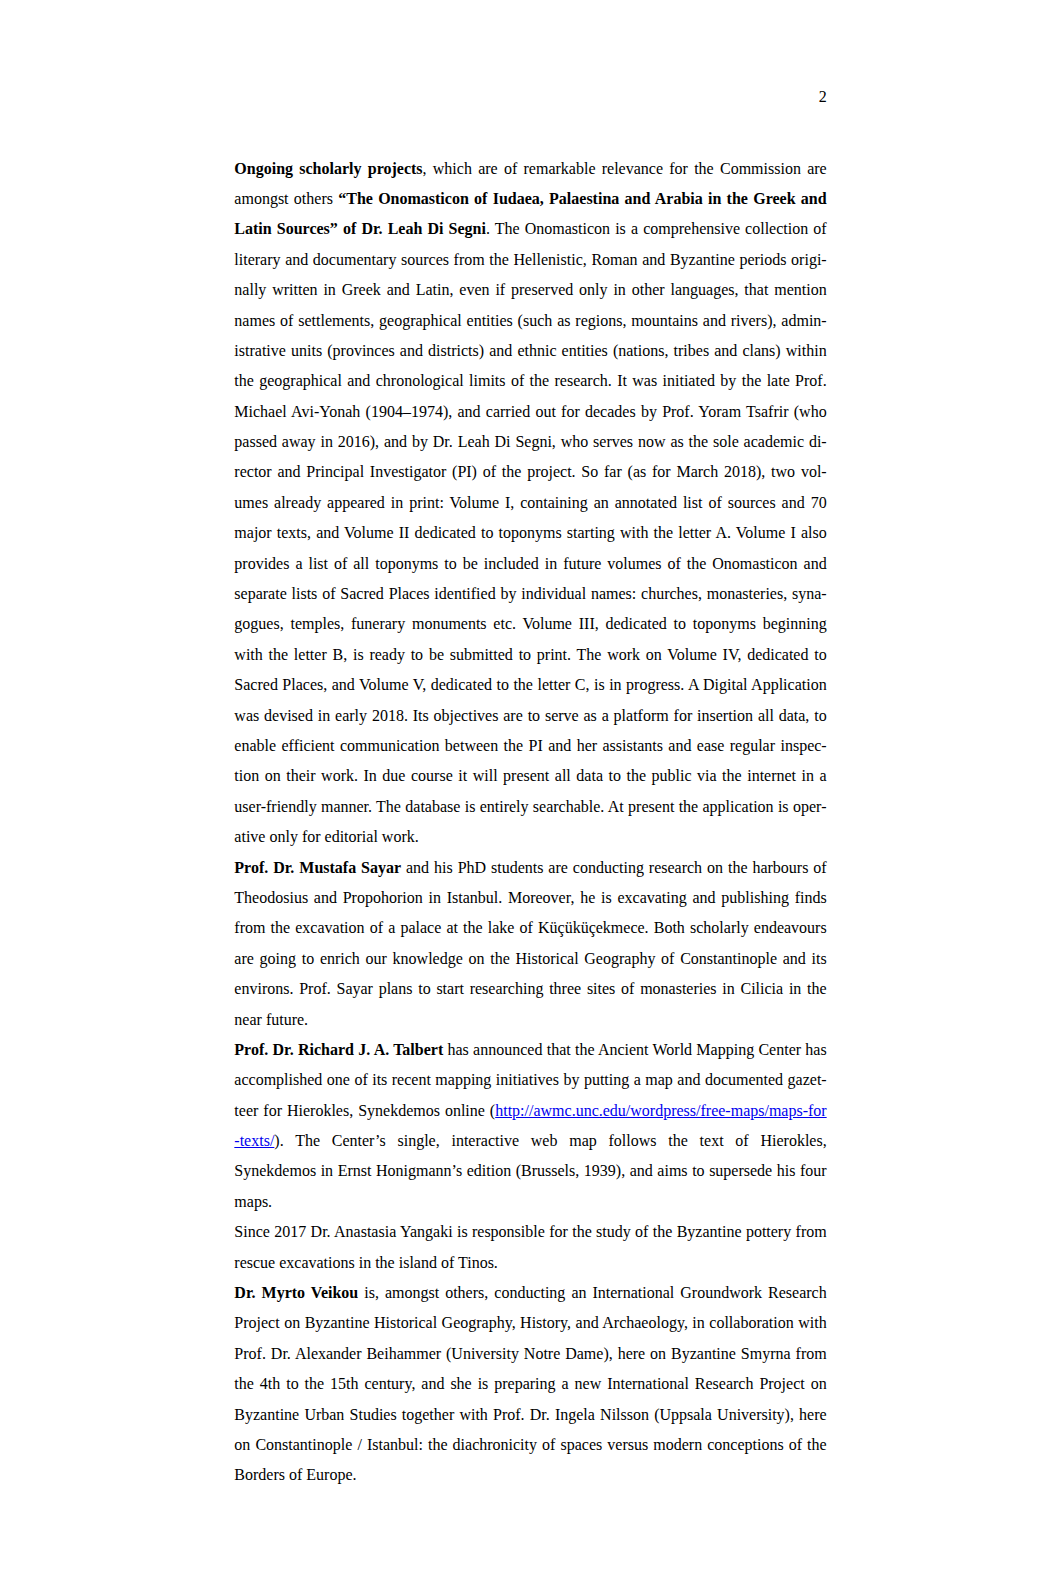2
Ongoing scholarly projects, which are of remarkable relevance for the Commission are amongst others “The Onomasticon of Iudaea, Palaestina and Arabia in the Greek and Latin Sources” of Dr. Leah Di Segni. The Onomasticon is a comprehensive collection of literary and documentary sources from the Hellenistic, Roman and Byzantine periods originally written in Greek and Latin, even if preserved only in other languages, that mention names of settlements, geographical entities (such as regions, mountains and rivers), administrative units (provinces and districts) and ethnic entities (nations, tribes and clans) within the geographical and chronological limits of the research. It was initiated by the late Prof. Michael Avi-Yonah (1904–1974), and carried out for decades by Prof. Yoram Tsafrir (who passed away in 2016), and by Dr. Leah Di Segni, who serves now as the sole academic director and Principal Investigator (PI) of the project. So far (as for March 2018), two volumes already appeared in print: Volume I, containing an annotated list of sources and 70 major texts, and Volume II dedicated to toponyms starting with the letter A. Volume I also provides a list of all toponyms to be included in future volumes of the Onomasticon and separate lists of Sacred Places identified by individual names: churches, monasteries, synagogues, temples, funerary monuments etc. Volume III, dedicated to toponyms beginning with the letter B, is ready to be submitted to print. The work on Volume IV, dedicated to Sacred Places, and Volume V, dedicated to the letter C, is in progress. A Digital Application was devised in early 2018. Its objectives are to serve as a platform for insertion all data, to enable efficient communication between the PI and her assistants and ease regular inspection on their work. In due course it will present all data to the public via the internet in a user-friendly manner. The database is entirely searchable. At present the application is operative only for editorial work.
Prof. Dr. Mustafa Sayar and his PhD students are conducting research on the harbours of Theodosius and Propohorion in Istanbul. Moreover, he is excavating and publishing finds from the excavation of a palace at the lake of Küçüküçekmece. Both scholarly endeavours are going to enrich our knowledge on the Historical Geography of Constantinople and its environs. Prof. Sayar plans to start researching three sites of monasteries in Cilicia in the near future.
Prof. Dr. Richard J. A. Talbert has announced that the Ancient World Mapping Center has accomplished one of its recent mapping initiatives by putting a map and documented gazetteer for Hierokles, Synekdemos online (http://awmc.unc.edu/wordpress/free-maps/maps-for-texts/). The Center’s single, interactive web map follows the text of Hierokles, Synekdemos in Ernst Honigmann’s edition (Brussels, 1939), and aims to supersede his four maps.
Since 2017 Dr. Anastasia Yangaki is responsible for the study of the Byzantine pottery from rescue excavations in the island of Tinos.
Dr. Myrto Veikou is, amongst others, conducting an International Groundwork Research Project on Byzantine Historical Geography, History, and Archaeology, in collaboration with Prof. Dr. Alexander Beihammer (University Notre Dame), here on Byzantine Smyrna from the 4th to the 15th century, and she is preparing a new International Research Project on Byzantine Urban Studies together with Prof. Dr. Ingela Nilsson (Uppsala University), here on Constantinople / Istanbul: the diachronicity of spaces versus modern conceptions of the Borders of Europe.